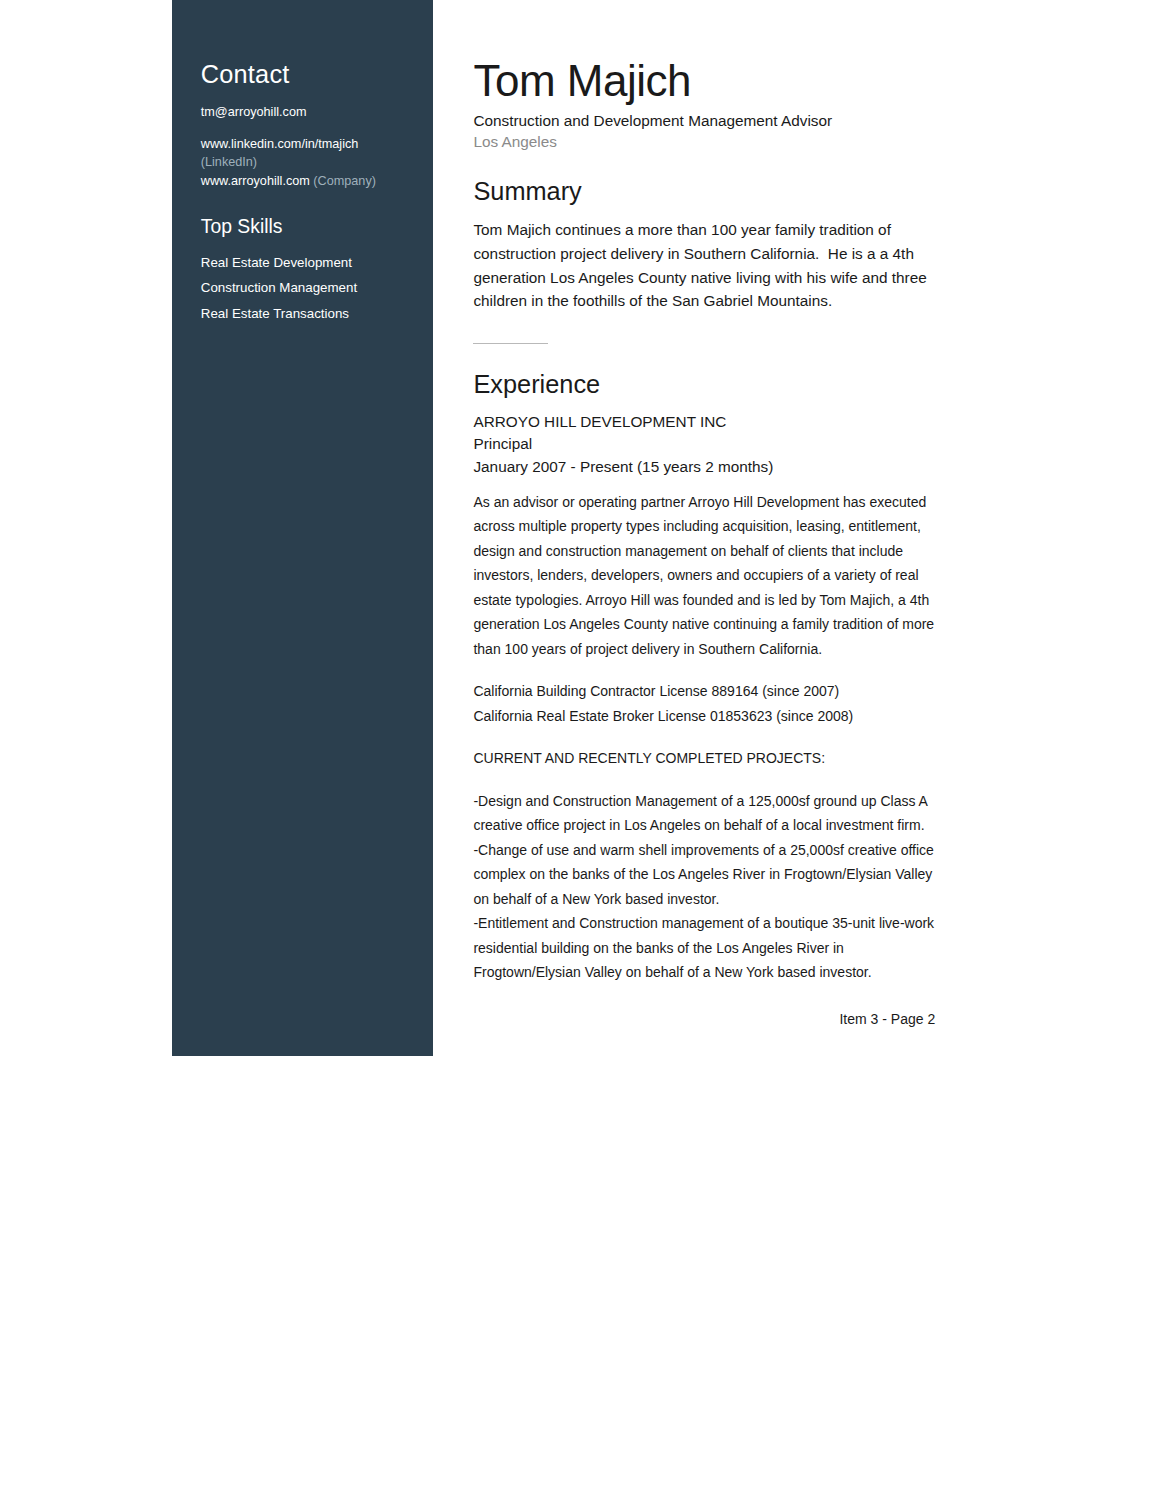Contact
tm@arroyohill.com
www.linkedin.com/in/tmajich
(LinkedIn)
www.arroyohill.com (Company)
Top Skills
Real Estate Development
Construction Management
Real Estate Transactions
Tom Majich
Construction and Development Management Advisor
Los Angeles
Summary
Tom Majich continues a more than 100 year family tradition of construction project delivery in Southern California. He is a a 4th generation Los Angeles County native living with his wife and three children in the foothills of the San Gabriel Mountains.
Experience
ARROYO HILL DEVELOPMENT INC
Principal
January 2007 - Present (15 years 2 months)
As an advisor or operating partner Arroyo Hill Development has executed across multiple property types including acquisition, leasing, entitlement, design and construction management on behalf of clients that include investors, lenders, developers, owners and occupiers of a variety of real estate typologies. Arroyo Hill was founded and is led by Tom Majich, a 4th generation Los Angeles County native continuing a family tradition of more than 100 years of project delivery in Southern California.
California Building Contractor License 889164 (since 2007)
California Real Estate Broker License 01853623 (since 2008)
CURRENT AND RECENTLY COMPLETED PROJECTS:
-Design and Construction Management of a 125,000sf ground up Class A creative office project in Los Angeles on behalf of a local investment firm.
-Change of use and warm shell improvements of a 25,000sf creative office complex on the banks of the Los Angeles River in Frogtown/Elysian Valley on behalf of a New York based investor.
-Entitlement and Construction management of a boutique 35-unit live-work residential building on the banks of the Los Angeles River in Frogtown/Elysian Valley on behalf of a New York based investor.
Item 3 - Page 2